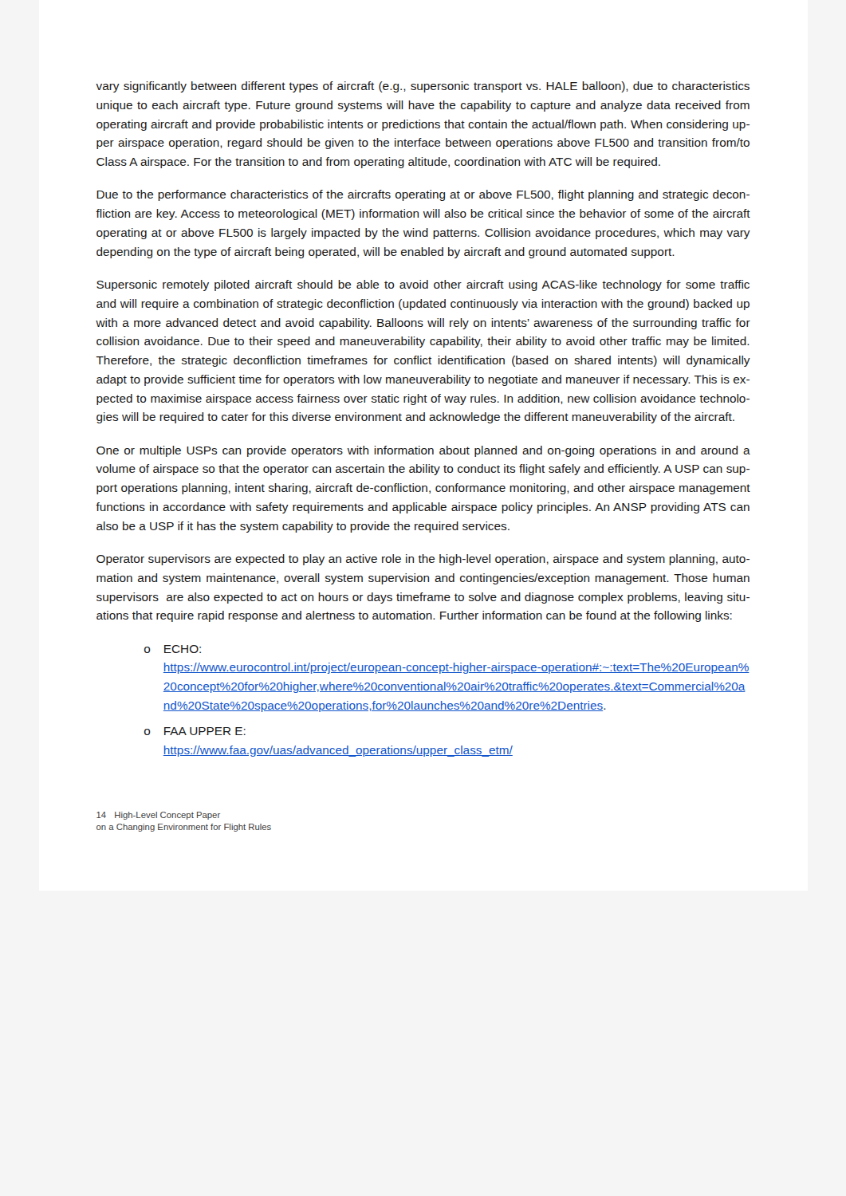vary significantly between different types of aircraft (e.g., supersonic transport vs. HALE balloon), due to characteristics unique to each aircraft type. Future ground systems will have the capability to capture and analyze data received from operating aircraft and provide probabilistic intents or predictions that contain the actual/flown path. When considering upper airspace operation, regard should be given to the interface between operations above FL500 and transition from/to Class A airspace. For the transition to and from operating altitude, coordination with ATC will be required.
Due to the performance characteristics of the aircrafts operating at or above FL500, flight planning and strategic deconfliction are key. Access to meteorological (MET) information will also be critical since the behavior of some of the aircraft operating at or above FL500 is largely impacted by the wind patterns. Collision avoidance procedures, which may vary depending on the type of aircraft being operated, will be enabled by aircraft and ground automated support.
Supersonic remotely piloted aircraft should be able to avoid other aircraft using ACAS-like technology for some traffic and will require a combination of strategic deconfliction (updated continuously via interaction with the ground) backed up with a more advanced detect and avoid capability. Balloons will rely on intents’ awareness of the surrounding traffic for collision avoidance. Due to their speed and maneuverability capability, their ability to avoid other traffic may be limited. Therefore, the strategic deconfliction timeframes for conflict identification (based on shared intents) will dynamically adapt to provide sufficient time for operators with low maneuverability to negotiate and maneuver if necessary. This is expected to maximise airspace access fairness over static right of way rules. In addition, new collision avoidance technologies will be required to cater for this diverse environment and acknowledge the different maneuverability of the aircraft.
One or multiple USPs can provide operators with information about planned and on-going operations in and around a volume of airspace so that the operator can ascertain the ability to conduct its flight safely and efficiently. A USP can support operations planning, intent sharing, aircraft de-confliction, conformance monitoring, and other airspace management functions in accordance with safety requirements and applicable airspace policy principles. An ANSP providing ATS can also be a USP if it has the system capability to provide the required services.
Operator supervisors are expected to play an active role in the high-level operation, airspace and system planning, automation and system maintenance, overall system supervision and contingencies/exception management. Those human supervisors are also expected to act on hours or days timeframe to solve and diagnose complex problems, leaving situations that require rapid response and alertness to automation. Further information can be found at the following links:
ECHO: https://www.eurocontrol.int/project/european-concept-higher-airspace-operation#:~:text=The%20European%20concept%20for%20higher,where%20conventional%20air%20traffic%20operates.&text=Commercial%20and%20State%20space%20operations,for%20launches%20and%20re%2Dentries.
FAA UPPER E: https://www.faa.gov/uas/advanced_operations/upper_class_etm/
14 High-Level Concept Paper
on a Changing Environment for Flight Rules